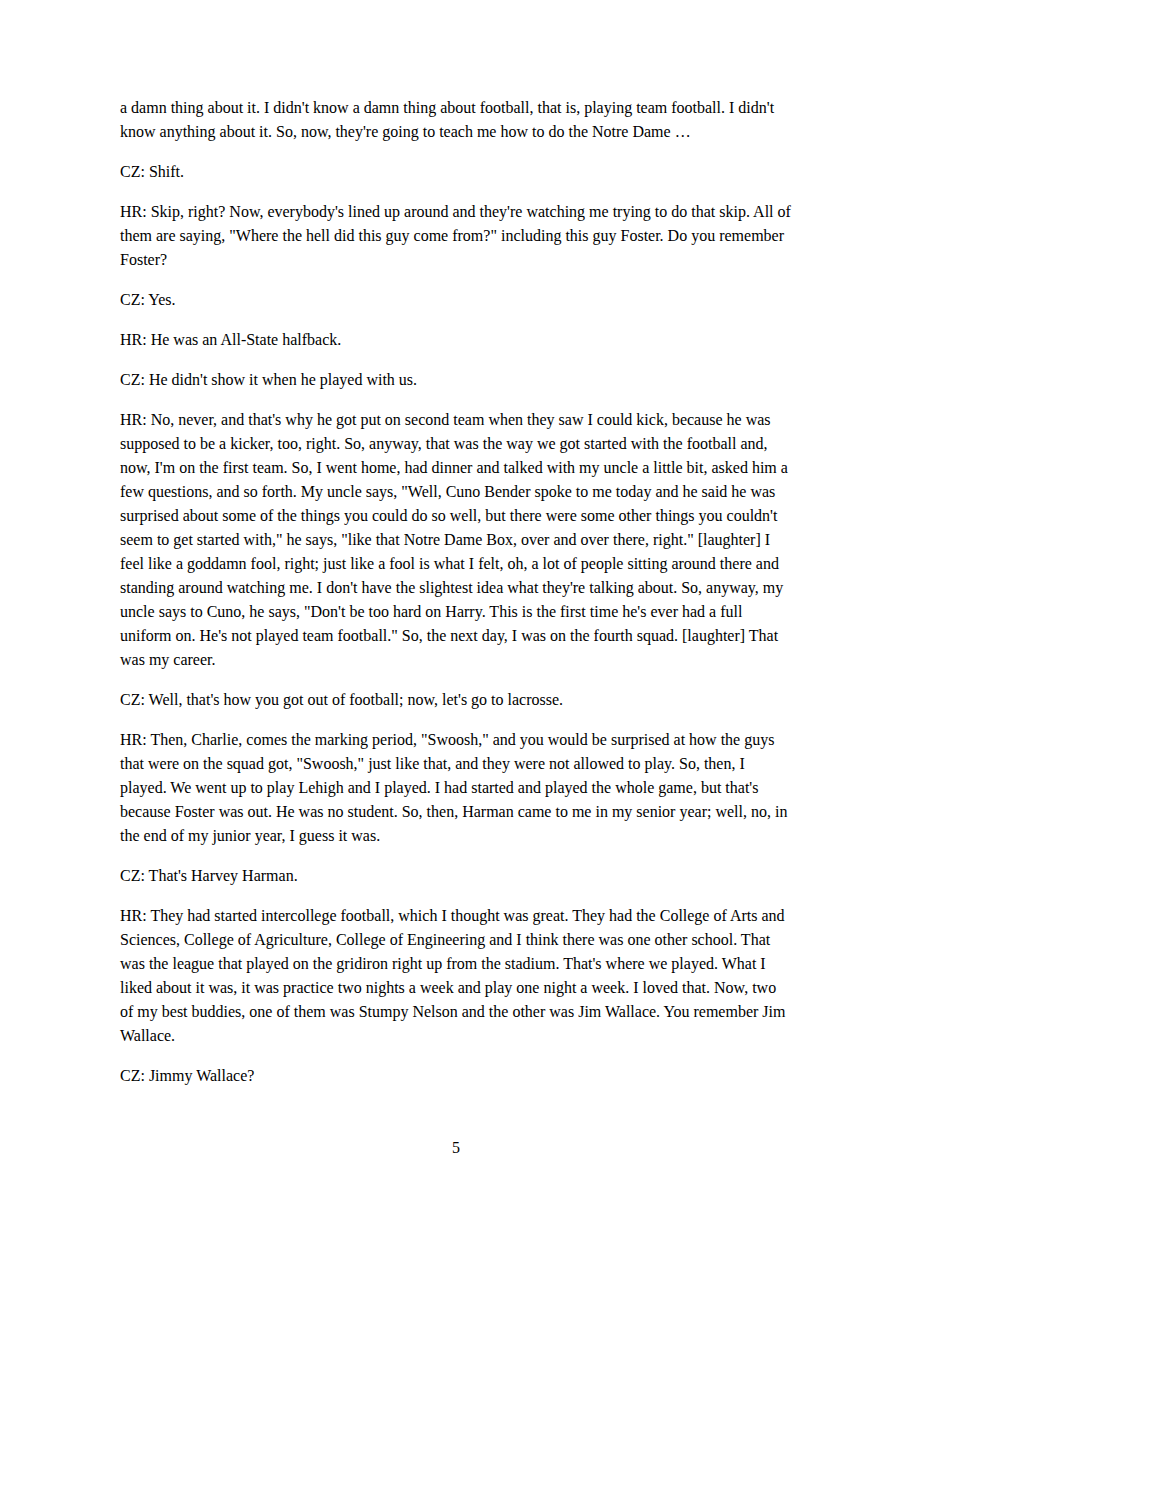a damn thing about it. I didn't know a damn thing about football, that is, playing team football. I didn't know anything about it. So, now, they're going to teach me how to do the Notre Dame …
CZ: Shift.
HR: Skip, right? Now, everybody's lined up around and they're watching me trying to do that skip. All of them are saying, "Where the hell did this guy come from?" including this guy Foster. Do you remember Foster?
CZ: Yes.
HR: He was an All-State halfback.
CZ: He didn't show it when he played with us.
HR: No, never, and that's why he got put on second team when they saw I could kick, because he was supposed to be a kicker, too, right. So, anyway, that was the way we got started with the football and, now, I'm on the first team. So, I went home, had dinner and talked with my uncle a little bit, asked him a few questions, and so forth. My uncle says, "Well, Cuno Bender spoke to me today and he said he was surprised about some of the things you could do so well, but there were some other things you couldn't seem to get started with," he says, "like that Notre Dame Box, over and over there, right." [laughter] I feel like a goddamn fool, right; just like a fool is what I felt, oh, a lot of people sitting around there and standing around watching me. I don't have the slightest idea what they're talking about. So, anyway, my uncle says to Cuno, he says, "Don't be too hard on Harry. This is the first time he's ever had a full uniform on. He's not played team football." So, the next day, I was on the fourth squad. [laughter] That was my career.
CZ: Well, that's how you got out of football; now, let's go to lacrosse.
HR: Then, Charlie, comes the marking period, "Swoosh," and you would be surprised at how the guys that were on the squad got, "Swoosh," just like that, and they were not allowed to play. So, then, I played. We went up to play Lehigh and I played. I had started and played the whole game, but that's because Foster was out. He was no student. So, then, Harman came to me in my senior year; well, no, in the end of my junior year, I guess it was.
CZ: That's Harvey Harman.
HR: They had started intercollege football, which I thought was great. They had the College of Arts and Sciences, College of Agriculture, College of Engineering and I think there was one other school. That was the league that played on the gridiron right up from the stadium. That's where we played. What I liked about it was, it was practice two nights a week and play one night a week. I loved that. Now, two of my best buddies, one of them was Stumpy Nelson and the other was Jim Wallace. You remember Jim Wallace.
CZ: Jimmy Wallace?
5